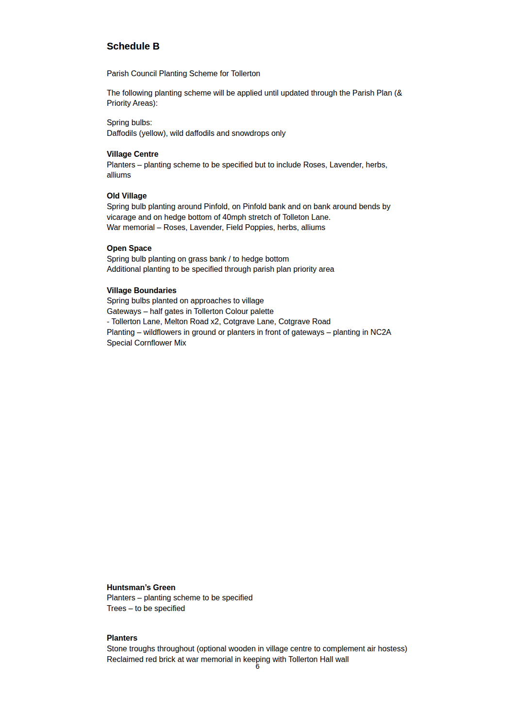Schedule B
Parish Council Planting Scheme for Tollerton
The following planting scheme will be applied until updated through the Parish Plan (& Priority Areas):
Spring bulbs:
Daffodils (yellow), wild daffodils and snowdrops only
Village Centre
Planters – planting scheme to be specified but to include Roses, Lavender, herbs, alliums
Old Village
Spring bulb planting around Pinfold, on Pinfold bank and on bank around bends by vicarage and on hedge bottom of 40mph stretch of Tolleton Lane.
War memorial – Roses, Lavender, Field Poppies, herbs, alliums
Open Space
Spring bulb planting on grass bank / to hedge bottom
Additional planting to be specified through parish plan priority area
Village Boundaries
Spring bulbs planted on approaches to village
Gateways – half gates in Tollerton Colour palette
- Tollerton Lane, Melton Road x2, Cotgrave Lane, Cotgrave Road
Planting – wildflowers in ground or planters in front of gateways – planting in NC2A Special Cornflower Mix
Huntsman’s Green
Planters – planting scheme to be specified
Trees – to be specified
Planters
Stone troughs throughout (optional wooden in village centre to complement air hostess)
Reclaimed red brick at war memorial in keeping with Tollerton Hall wall
6